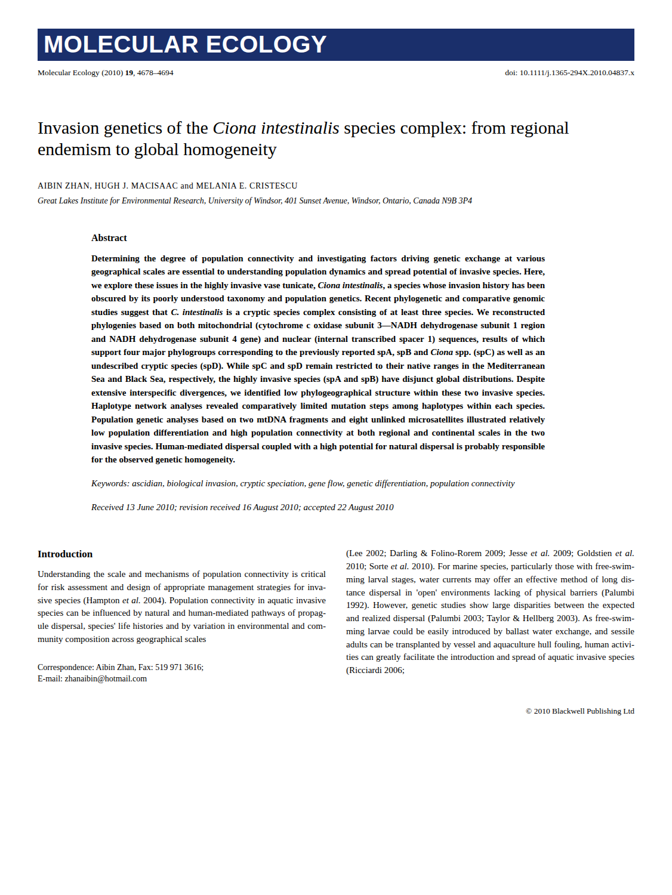MOLECULAR ECOLOGY
Molecular Ecology (2010) 19, 4678–4694
doi: 10.1111/j.1365-294X.2010.04837.x
Invasion genetics of the Ciona intestinalis species complex: from regional endemism to global homogeneity
AIBIN ZHAN, HUGH J. MACISAAC and MELANIA E. CRISTESCU
Great Lakes Institute for Environmental Research, University of Windsor, 401 Sunset Avenue, Windsor, Ontario, Canada N9B 3P4
Abstract
Determining the degree of population connectivity and investigating factors driving genetic exchange at various geographical scales are essential to understanding population dynamics and spread potential of invasive species. Here, we explore these issues in the highly invasive vase tunicate, Ciona intestinalis, a species whose invasion history has been obscured by its poorly understood taxonomy and population genetics. Recent phylogenetic and comparative genomic studies suggest that C. intestinalis is a cryptic species complex consisting of at least three species. We reconstructed phylogenies based on both mitochondrial (cytochrome c oxidase subunit 3—NADH dehydrogenase subunit 1 region and NADH dehydrogenase subunit 4 gene) and nuclear (internal transcribed spacer 1) sequences, results of which support four major phylogroups corresponding to the previously reported spA, spB and Ciona spp. (spC) as well as an undescribed cryptic species (spD). While spC and spD remain restricted to their native ranges in the Mediterranean Sea and Black Sea, respectively, the highly invasive species (spA and spB) have disjunct global distributions. Despite extensive interspecific divergences, we identified low phylogeographical structure within these two invasive species. Haplotype network analyses revealed comparatively limited mutation steps among haplotypes within each species. Population genetic analyses based on two mtDNA fragments and eight unlinked microsatellites illustrated relatively low population differentiation and high population connectivity at both regional and continental scales in the two invasive species. Human-mediated dispersal coupled with a high potential for natural dispersal is probably responsible for the observed genetic homogeneity.
Keywords: ascidian, biological invasion, cryptic speciation, gene flow, genetic differentiation, population connectivity
Received 13 June 2010; revision received 16 August 2010; accepted 22 August 2010
Introduction
Understanding the scale and mechanisms of population connectivity is critical for risk assessment and design of appropriate management strategies for invasive species (Hampton et al. 2004). Population connectivity in aquatic invasive species can be influenced by natural and human-mediated pathways of propagule dispersal, species' life histories and by variation in environmental and community composition across geographical scales
Correspondence: Aibin Zhan, Fax: 519 971 3616;
E-mail: zhanaibin@hotmail.com
(Lee 2002; Darling & Folino-Rorem 2009; Jesse et al. 2009; Goldstien et al. 2010; Sorte et al. 2010). For marine species, particularly those with free-swimming larval stages, water currents may offer an effective method of long distance dispersal in 'open' environments lacking of physical barriers (Palumbi 1992). However, genetic studies show large disparities between the expected and realized dispersal (Palumbi 2003; Taylor & Hellberg 2003). As free-swimming larvae could be easily introduced by ballast water exchange, and sessile adults can be transplanted by vessel and aquaculture hull fouling, human activities can greatly facilitate the introduction and spread of aquatic invasive species (Ricciardi 2006;
© 2010 Blackwell Publishing Ltd